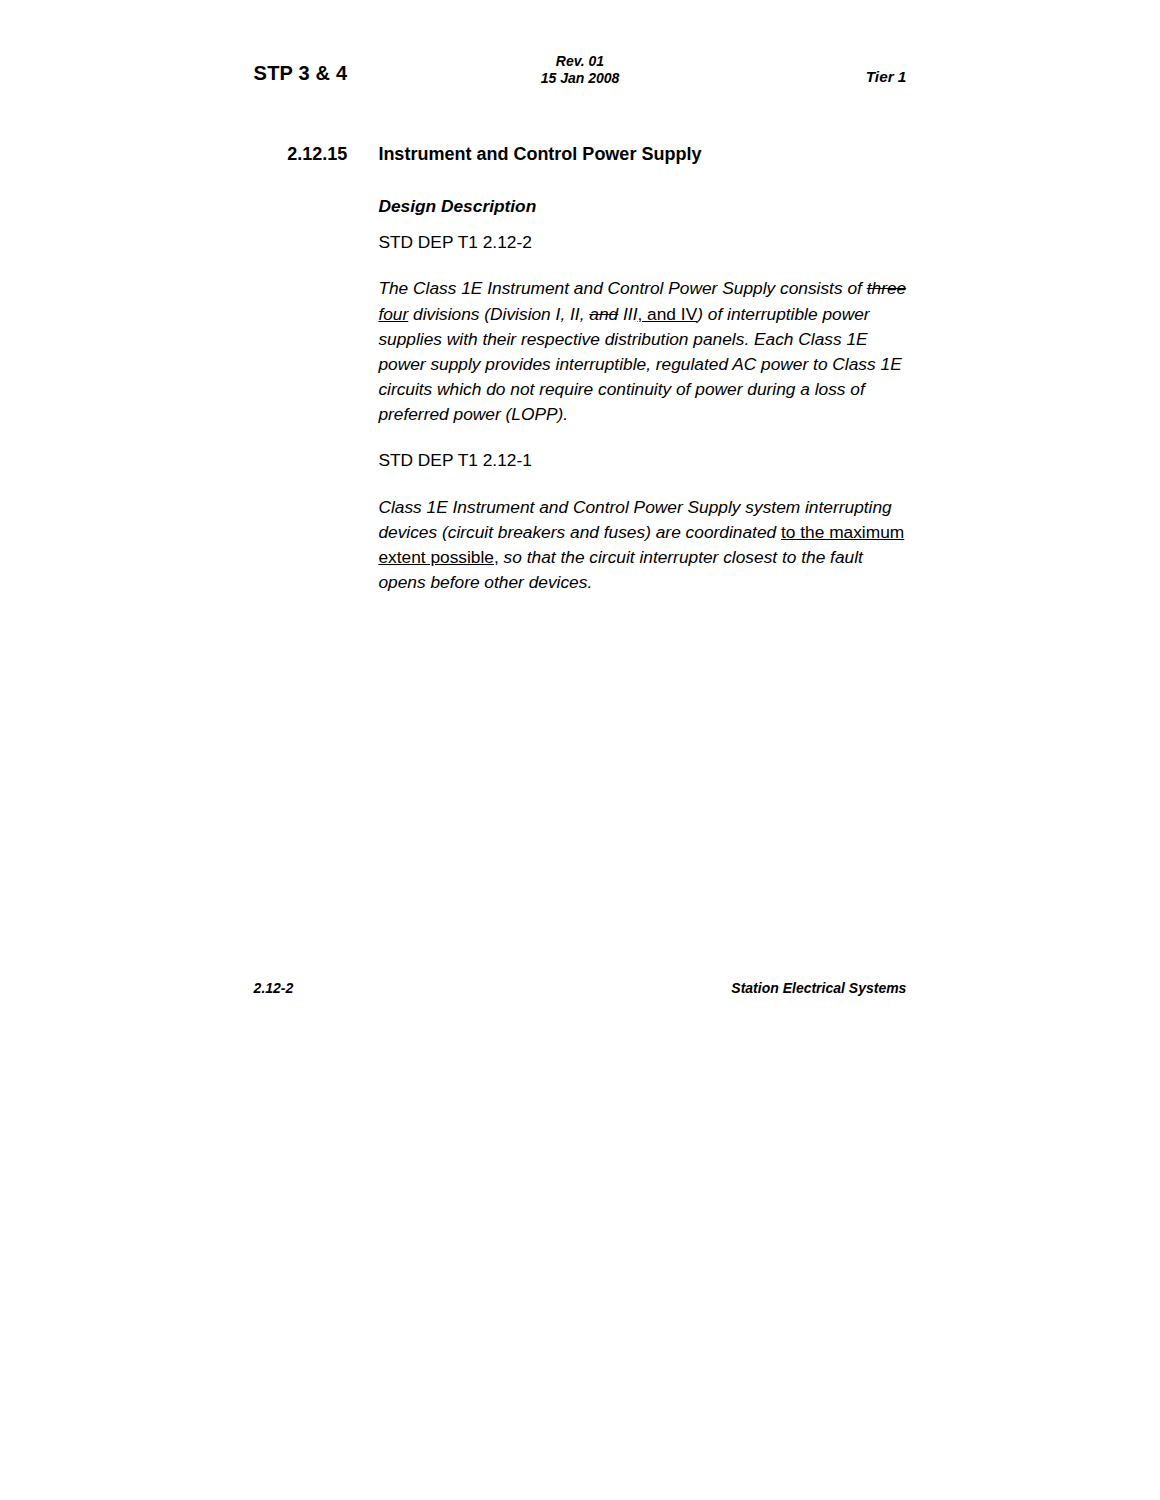Rev. 01
15 Jan 2008
STP 3 & 4
Tier 1
2.12.15 Instrument and Control Power Supply
Design Description
STD DEP T1 2.12-2
The Class 1E Instrument and Control Power Supply consists of three four divisions (Division I, II, and III, and IV) of interruptible power supplies with their respective distribution panels. Each Class 1E power supply provides interruptible, regulated AC power to Class 1E circuits which do not require continuity of power during a loss of preferred power (LOPP).
STD DEP T1 2.12-1
Class 1E Instrument and Control Power Supply system interrupting devices (circuit breakers and fuses) are coordinated to the maximum extent possible, so that the circuit interrupter closest to the fault opens before other devices.
2.12-2 Station Electrical Systems